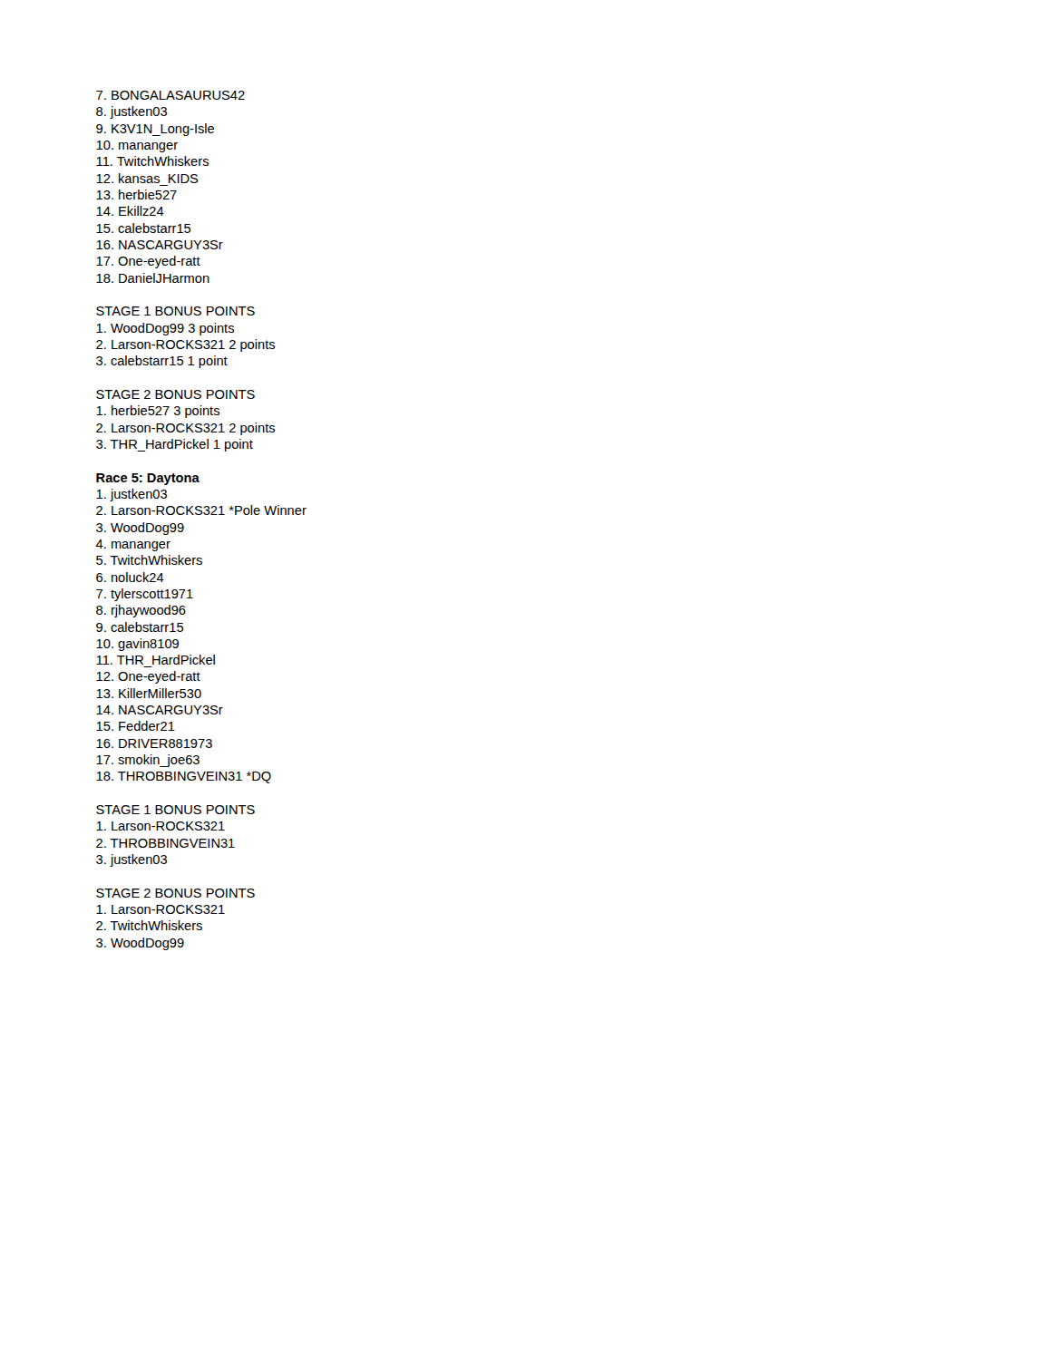7. BONGALASAURUS42
8. justken03
9. K3V1N_Long-Isle
10. mananger
11. TwitchWhiskers
12. kansas_KIDS
13. herbie527
14. Ekillz24
15. calebstarr15
16. NASCARGUY3Sr
17. One-eyed-ratt
18. DanielJHarmon
STAGE 1 BONUS POINTS
1. WoodDog99 3 points
2. Larson-ROCKS321 2 points
3. calebstarr15 1 point
STAGE 2 BONUS POINTS
1. herbie527 3 points
2. Larson-ROCKS321 2 points
3. THR_HardPickel 1 point
Race 5: Daytona
1. justken03
2. Larson-ROCKS321 *Pole Winner
3. WoodDog99
4. mananger
5. TwitchWhiskers
6. noluck24
7. tylerscott1971
8. rjhaywood96
9. calebstarr15
10. gavin8109
11. THR_HardPickel
12. One-eyed-ratt
13. KillerMiller530
14. NASCARGUY3Sr
15. Fedder21
16. DRIVER881973
17. smokin_joe63
18. THROBBINGVEIN31 *DQ
STAGE 1 BONUS POINTS
1. Larson-ROCKS321
2. THROBBINGVEIN31
3. justken03
STAGE 2 BONUS POINTS
1. Larson-ROCKS321
2. TwitchWhiskers
3. WoodDog99